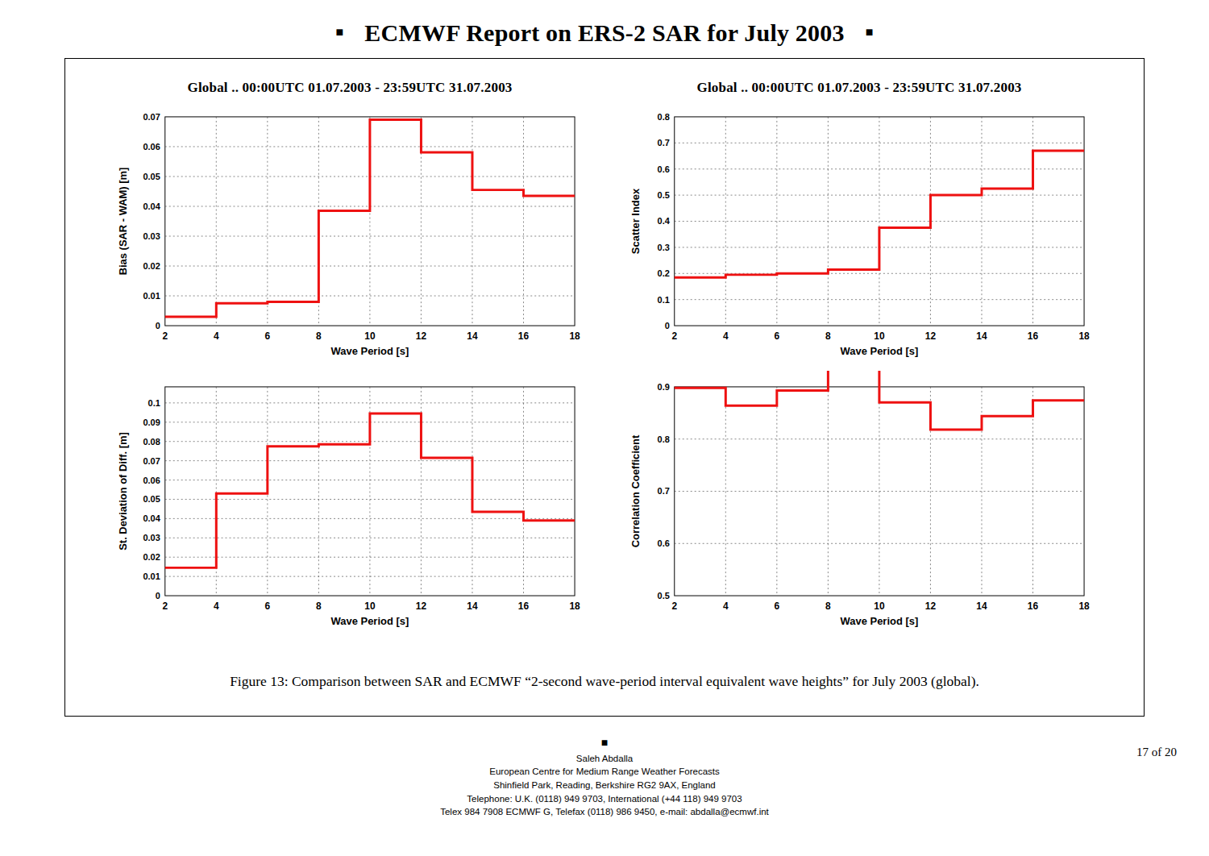■ECMWF Report on ERS-2 SAR for July 2003■
Global .. 00:00UTC 01.07.2003 - 23:59UTC 31.07.2003
0 0.01 0.02 0.03 0.04 0.05 0.06 0.07 2 4 6 8 10 12 14 16 18 Wave Period [s] Bias (SAR - WAM) [m]
Global .. 00:00UTC 01.07.2003 - 23:59UTC 31.07.2003
0 0.1 0.2 0.3 0.4 0.5 0.6 0.7 0.8 2 4 6 8 10 12 14 16 18 Wave Period [s] Scatter Index
0 0.01 0.02 0.03 0.04 0.05 0.06 0.07 0.08 0.09 0.1 2 4 6 8 10 12 14 16 18 Wave Period [s] St. Deviation of Diff. [m]
0.5 0.6 0.7 0.8 0.9 2 4 6 8 10 12 14 16 18 Wave Period [s] Correlation Coefficient
Figure 13: Comparison between SAR and ECMWF “2-second wave-period interval equivalent wave heights” for July 2003 (global).
17 of 20
■
Saleh Abdalla
European Centre for Medium Range Weather Forecasts
Shinfield Park, Reading, Berkshire RG2 9AX, England
Telephone: U.K. (0118) 949 9703, International (+44 118) 949 9703
Telex 984 7908 ECMWF G, Telefax (0118) 986 9450, e-mail: abdalla@ecmwf.int